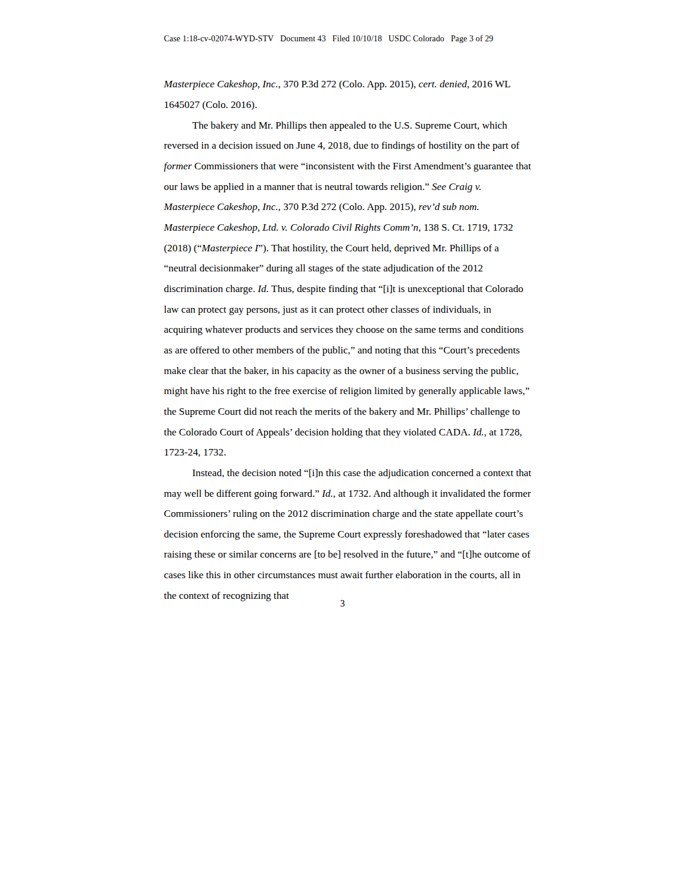Case 1:18-cv-02074-WYD-STV Document 43 Filed 10/10/18 USDC Colorado Page 3 of 29
Masterpiece Cakeshop, Inc., 370 P.3d 272 (Colo. App. 2015), cert. denied, 2016 WL 1645027 (Colo. 2016).
The bakery and Mr. Phillips then appealed to the U.S. Supreme Court, which reversed in a decision issued on June 4, 2018, due to findings of hostility on the part of former Commissioners that were “inconsistent with the First Amendment’s guarantee that our laws be applied in a manner that is neutral towards religion.” See Craig v. Masterpiece Cakeshop, Inc., 370 P.3d 272 (Colo. App. 2015), rev’d sub nom. Masterpiece Cakeshop, Ltd. v. Colorado Civil Rights Comm’n, 138 S. Ct. 1719, 1732 (2018) (“Masterpiece I”). That hostility, the Court held, deprived Mr. Phillips of a “neutral decisionmaker” during all stages of the state adjudication of the 2012 discrimination charge. Id. Thus, despite finding that “[i]t is unexceptional that Colorado law can protect gay persons, just as it can protect other classes of individuals, in acquiring whatever products and services they choose on the same terms and conditions as are offered to other members of the public,” and noting that this “Court’s precedents make clear that the baker, in his capacity as the owner of a business serving the public, might have his right to the free exercise of religion limited by generally applicable laws,” the Supreme Court did not reach the merits of the bakery and Mr. Phillips’ challenge to the Colorado Court of Appeals’ decision holding that they violated CADA. Id., at 1728, 1723-24, 1732.
Instead, the decision noted “[i]n this case the adjudication concerned a context that may well be different going forward.” Id., at 1732. And although it invalidated the former Commissioners’ ruling on the 2012 discrimination charge and the state appellate court’s decision enforcing the same, the Supreme Court expressly foreshadowed that “later cases raising these or similar concerns are [to be] resolved in the future,” and “[t]he outcome of cases like this in other circumstances must await further elaboration in the courts, all in the context of recognizing that
3